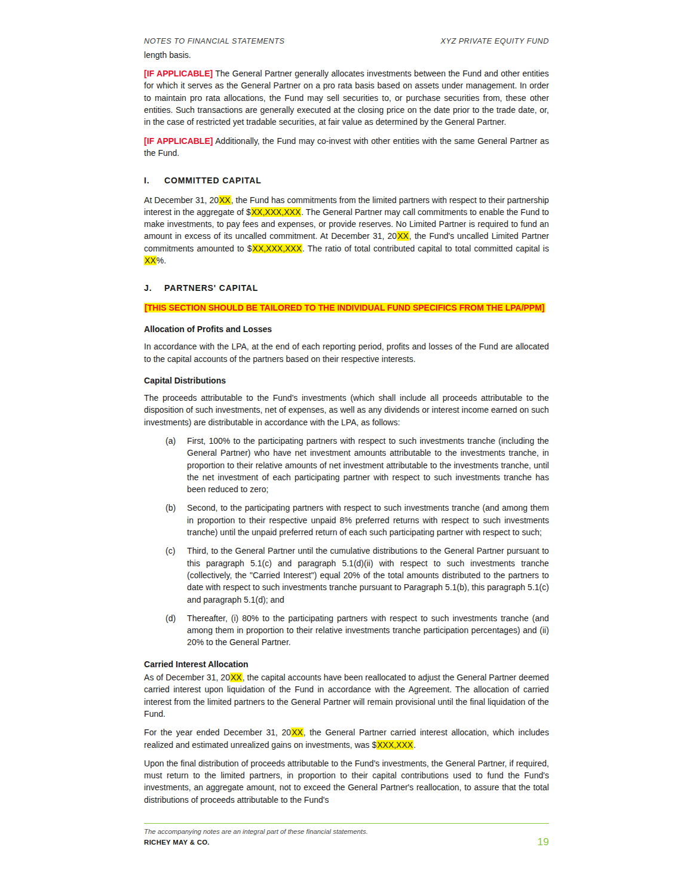Notes to Financial Statements XYZ Private Equity Fund
length basis.
[IF APPLICABLE] The General Partner generally allocates investments between the Fund and other entities for which it serves as the General Partner on a pro rata basis based on assets under management. In order to maintain pro rata allocations, the Fund may sell securities to, or purchase securities from, these other entities. Such transactions are generally executed at the closing price on the date prior to the trade date, or, in the case of restricted yet tradable securities, at fair value as determined by the General Partner.
[IF APPLICABLE] Additionally, the Fund may co-invest with other entities with the same General Partner as the Fund.
I. Committed Capital
At December 31, 20XX, the Fund has commitments from the limited partners with respect to their partnership interest in the aggregate of $XX,XXX,XXX. The General Partner may call commitments to enable the Fund to make investments, to pay fees and expenses, or provide reserves. No Limited Partner is required to fund an amount in excess of its uncalled commitment. At December 31, 20XX, the Fund's uncalled Limited Partner commitments amounted to $XX,XXX,XXX. The ratio of total contributed capital to total committed capital is XX%.
J. Partners' Capital
[THIS SECTION SHOULD BE TAILORED TO THE INDIVIDUAL FUND SPECIFICS FROM THE LPA/PPM]
Allocation of Profits and Losses
In accordance with the LPA, at the end of each reporting period, profits and losses of the Fund are allocated to the capital accounts of the partners based on their respective interests.
Capital Distributions
The proceeds attributable to the Fund's investments (which shall include all proceeds attributable to the disposition of such investments, net of expenses, as well as any dividends or interest income earned on such investments) are distributable in accordance with the LPA, as follows:
First, 100% to the participating partners with respect to such investments tranche (including the General Partner) who have net investment amounts attributable to the investments tranche, in proportion to their relative amounts of net investment attributable to the investments tranche, until the net investment of each participating partner with respect to such investments tranche has been reduced to zero;
Second, to the participating partners with respect to such investments tranche (and among them in proportion to their respective unpaid 8% preferred returns with respect to such investments tranche) until the unpaid preferred return of each such participating partner with respect to such;
Third, to the General Partner until the cumulative distributions to the General Partner pursuant to this paragraph 5.1(c) and paragraph 5.1(d)(ii) with respect to such investments tranche (collectively, the "Carried Interest") equal 20% of the total amounts distributed to the partners to date with respect to such investments tranche pursuant to Paragraph 5.1(b), this paragraph 5.1(c) and paragraph 5.1(d); and
Thereafter, (i) 80% to the participating partners with respect to such investments tranche (and among them in proportion to their relative investments tranche participation percentages) and (ii) 20% to the General Partner.
Carried Interest Allocation
As of December 31, 20XX, the capital accounts have been reallocated to adjust the General Partner deemed carried interest upon liquidation of the Fund in accordance with the Agreement. The allocation of carried interest from the limited partners to the General Partner will remain provisional until the final liquidation of the Fund.
For the year ended December 31, 20XX, the General Partner carried interest allocation, which includes realized and estimated unrealized gains on investments, was $XXX,XXX.
Upon the final distribution of proceeds attributable to the Fund's investments, the General Partner, if required, must return to the limited partners, in proportion to their capital contributions used to fund the Fund's investments, an aggregate amount, not to exceed the General Partner's reallocation, to assure that the total distributions of proceeds attributable to the Fund's
The accompanying notes are an integral part of these financial statements.
RICHEY MAY & CO.
19